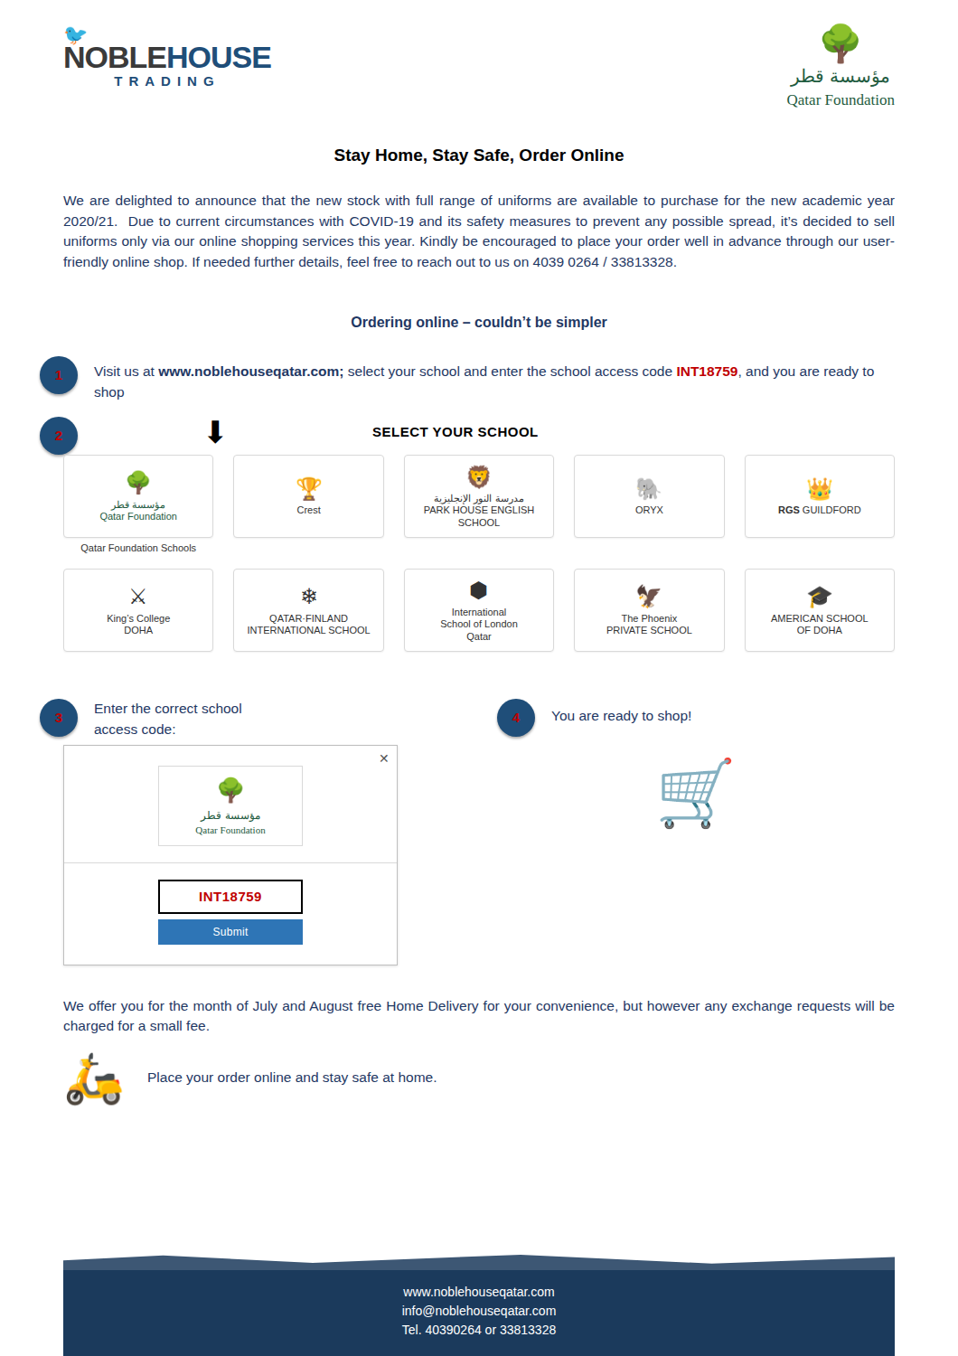🐦 NOBLE HOUSE TRADING
🌳 مؤسسة قطر Qatar Foundation
Stay Home, Stay Safe, Order Online
We are delighted to announce that the new stock with full range of uniforms are available to purchase for the new academic year 2020/21. Due to current circumstances with COVID-19 and its safety measures to prevent any possible spread, it’s decided to sell uniforms only via our online shopping services this year. Kindly be encouraged to place your order well in advance through our user-friendly online shop. If needed further details, feel free to reach out to us on 4039 0264 / 33813328.
Ordering online – couldn’t be simpler
1
Visit us at www.noblehouseqatar.com; select your school and enter the school access code INT18759, and you are ready to shop
2
⬇ SELECT YOUR SCHOOL
🌳 مؤسسة قطر
Qatar Foundation
Qatar Foundation Schools
🏆 Crest
🦁 مدرسة النور الإنجليزية
PARK HOUSE ENGLISH SCHOOL
🐘 ORYX
👑 RGS GUILDFORD
⚔ King’s College
DOHA
❄ QATAR·FINLAND
INTERNATIONAL SCHOOL
⬢ International
School of London
Qatar
🦅 The Phoenix
PRIVATE SCHOOL
🎓 AMERICAN SCHOOL
OF DOHA
3
Enter the correct school
access code:
✕
🌳 مؤسسة قطر Qatar Foundation
INT18759
Submit
4
You are ready to shop!
🛒
We offer you for the month of July and August free Home Delivery for your convenience, but however any exchange requests will be charged for a small fee.
🛵 Place your order online and stay safe at home.
www.noblehouseqatar.com
info@noblehouseqatar.com
Tel. 40390264 or 33813328